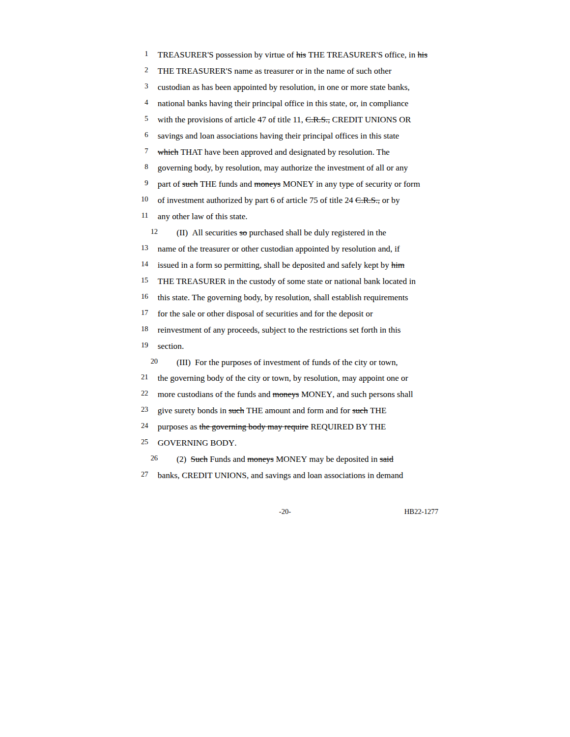TREASURER'S possession by virtue of his THE TREASURER'S office, in his
THE TREASURER'S name as treasurer or in the name of such other
custodian as has been appointed by resolution, in one or more state banks,
national banks having their principal office in this state, or, in compliance
with the provisions of article 47 of title 11, C.R.S., CREDIT UNIONS OR
savings and loan associations having their principal offices in this state
which THAT have been approved and designated by resolution. The
governing body, by resolution, may authorize the investment of all or any
part of such THE funds and moneys MONEY in any type of security or form
of investment authorized by part 6 of article 75 of title 24 C.R.S., or by
any other law of this state.
(II) All securities so purchased shall be duly registered in the
name of the treasurer or other custodian appointed by resolution and, if
issued in a form so permitting, shall be deposited and safely kept by him
THE TREASURER in the custody of some state or national bank located in
this state. The governing body, by resolution, shall establish requirements
for the sale or other disposal of securities and for the deposit or
reinvestment of any proceeds, subject to the restrictions set forth in this
section.
(III) For the purposes of investment of funds of the city or town,
the governing body of the city or town, by resolution, may appoint one or
more custodians of the funds and moneys MONEY, and such persons shall
give surety bonds in such THE amount and form and for such THE
purposes as the governing body may require REQUIRED BY THE
GOVERNING BODY.
(2) Such Funds and moneys MONEY may be deposited in said
banks, CREDIT UNIONS, and savings and loan associations in demand
-20- HB22-1277